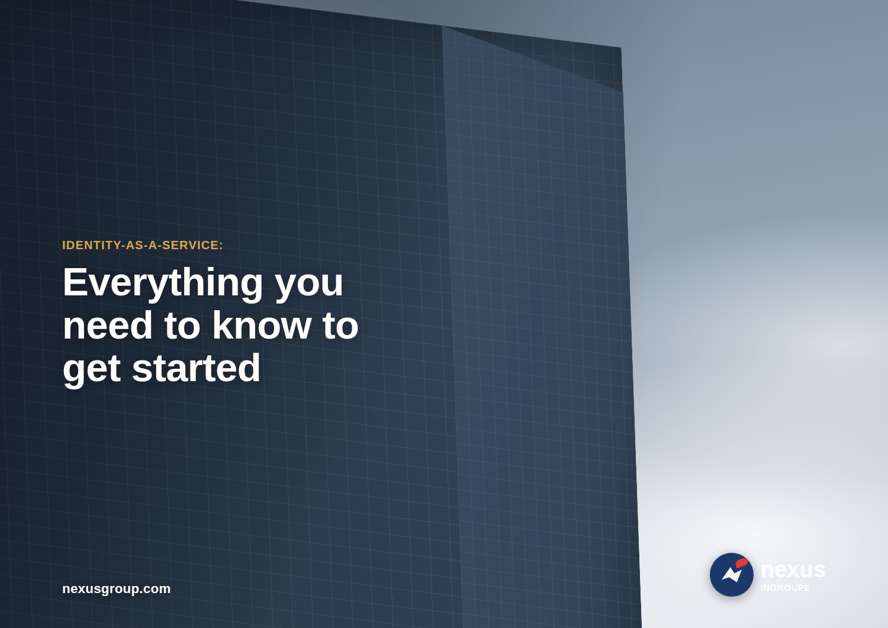Identity-as-a-Service:
Everything you need to know to get started
nexusgroup.com
nexus IN GROUPE